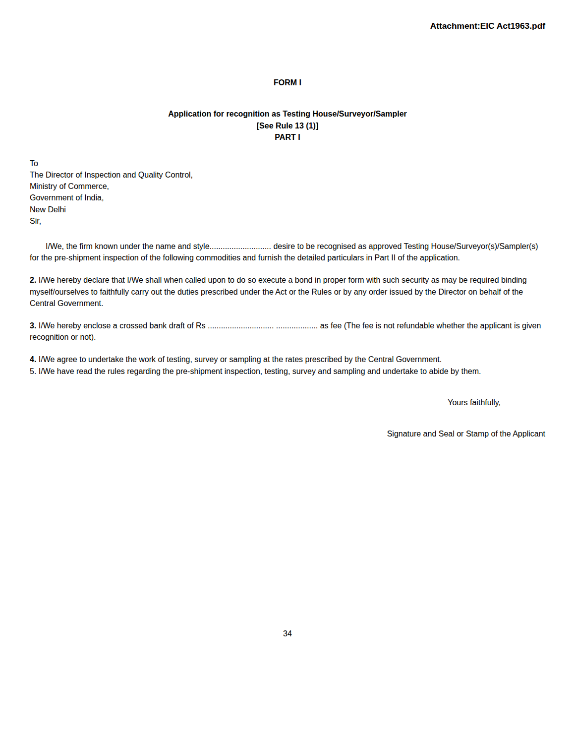Attachment:EIC Act1963.pdf
FORM I
Application for recognition as Testing House/Surveyor/Sampler
[See Rule 13 (1)]
PART I
To
The Director of Inspection and Quality Control,
Ministry of Commerce,
Government of India,
New Delhi
Sir,
I/We, the firm known under the name and style............................ desire to be recognised as approved Testing House/Surveyor(s)/Sampler(s) for the pre-shipment inspection of the following commodities and furnish the detailed particulars in Part II of the application.
2. I/We hereby declare that I/We shall when called upon to do so execute a bond in proper form with such security as may be required binding myself/ourselves to faithfully carry out the duties prescribed under the Act or the Rules or by any order issued by the Director on behalf of the Central Government.
3. I/We hereby enclose a crossed bank draft of Rs .............................. ................... as fee (The fee is not refundable whether the applicant is given recognition or not).
4. I/We agree to undertake the work of testing, survey or sampling at the rates prescribed by the Central Government.
5. I/We have read the rules regarding the pre-shipment inspection, testing, survey and sampling and undertake to abide by them.
Yours faithfully,
Signature and Seal or Stamp of the Applicant
34